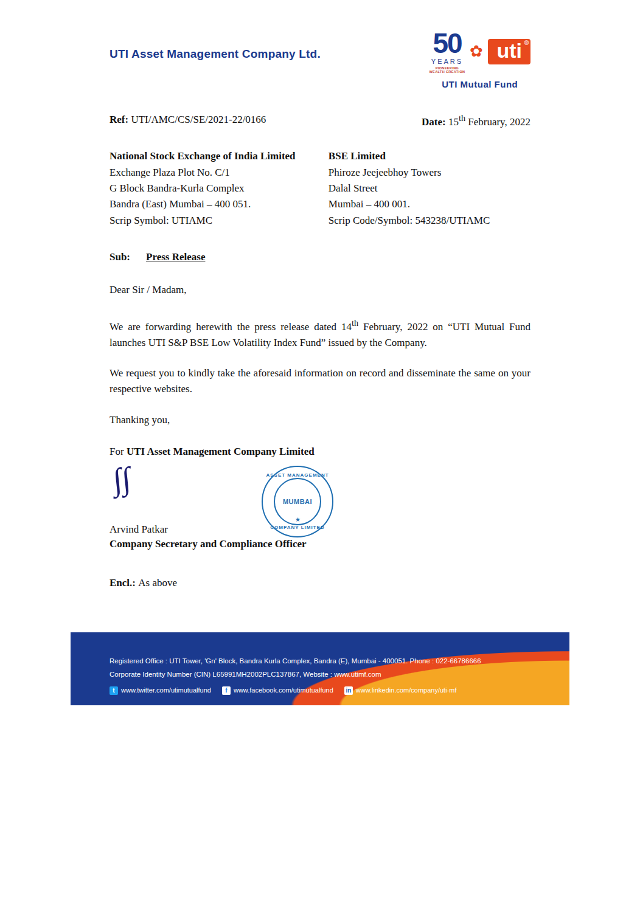UTI Asset Management Company Ltd.
50 YEARS PIONEERING
WEALTH CREATION
✿
uti®
UTI Mutual Fund
Ref: UTI/AMC/CS/SE/2021-22/0166
Date: 15th February, 2022
National Stock Exchange of India Limited
Exchange Plaza Plot No. C/1
G Block Bandra-Kurla Complex
Bandra (East) Mumbai – 400 051.
Scrip Symbol: UTIAMC
BSE Limited
Phiroze Jeejeebhoy Towers
Dalal Street
Mumbai – 400 001.
Scrip Code/Symbol: 543238/UTIAMC
Sub: Press Release
Dear Sir / Madam,
We are forwarding herewith the press release dated 14th February, 2022 on “UTI Mutual Fund launches UTI S&P BSE Low Volatility Index Fund” issued by the Company.
We request you to kindly take the aforesaid information on record and disseminate the same on your respective websites.
Thanking you,
For UTI Asset Management Company Limited
∫∫
ASSET MANAGEMENT
MUMBAI
★
COMPANY LIMITED
Arvind Patkar
Company Secretary and Compliance Officer
Encl.: As above
Registered Office : UTI Tower, 'Gn' Block, Bandra Kurla Complex, Bandra (E), Mumbai - 400051. Phone : 022-66786666
Corporate Identity Number (CIN) L65991MH2002PLC137867, Website : www.utimf.com
twww.twitter.com/utimutualfund fwww.facebook.com/utimutualfund inwww.linkedin.com/company/uti-mf